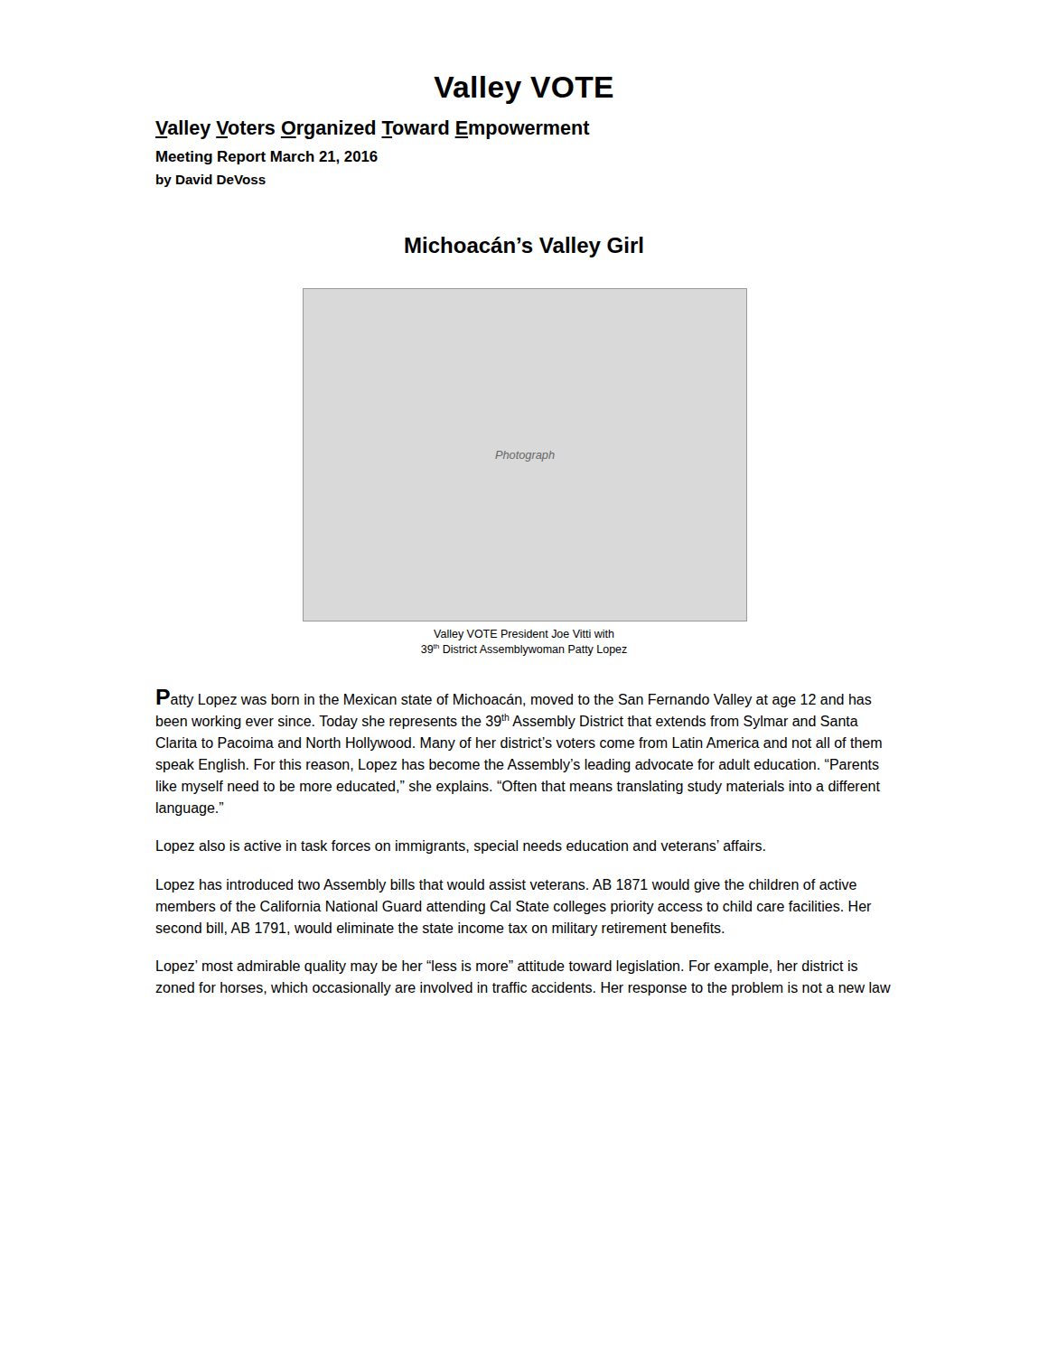Valley VOTE
Valley Voters Organized Toward Empowerment
Meeting Report March 21, 2016
by David DeVoss
Michoacán’s Valley Girl
Photograph
Valley VOTE President Joe Vitti with
39th District Assemblywoman Patty Lopez
Patty Lopez was born in the Mexican state of Michoacán, moved to the San Fernando Valley at age 12 and has been working ever since. Today she represents the 39th Assembly District that extends from Sylmar and Santa Clarita to Pacoima and North Hollywood. Many of her district’s voters come from Latin America and not all of them speak English. For this reason, Lopez has become the Assembly’s leading advocate for adult education. “Parents like myself need to be more educated,” she explains. “Often that means translating study materials into a different language.”
Lopez also is active in task forces on immigrants, special needs education and veterans’ affairs.
Lopez has introduced two Assembly bills that would assist veterans. AB 1871 would give the children of active members of the California National Guard attending Cal State colleges priority access to child care facilities. Her second bill, AB 1791, would eliminate the state income tax on military retirement benefits.
Lopez’ most admirable quality may be her “less is more” attitude toward legislation. For example, her district is zoned for horses, which occasionally are involved in traffic accidents. Her response to the problem is not a new law